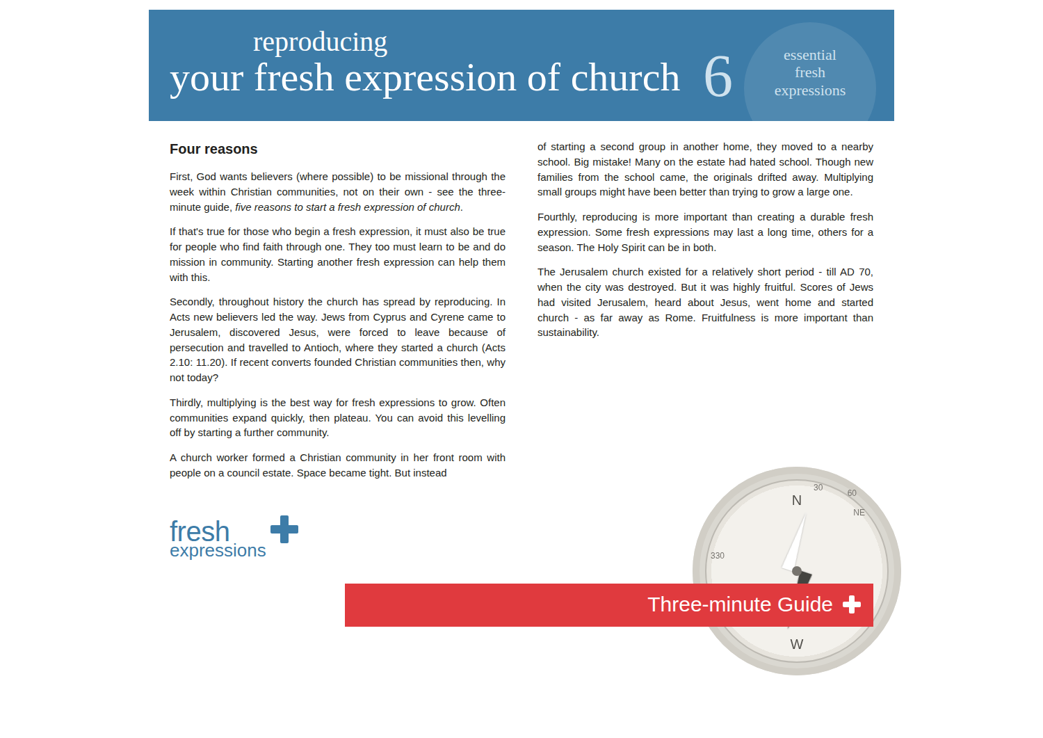reproducing your fresh expression of church
6
essential
fresh
expressions
Four reasons
First, God wants believers (where possible) to be missional through the week within Christian communities, not on their own - see the three-minute guide, five reasons to start a fresh expression of church.
If that's true for those who begin a fresh expression, it must also be true for people who find faith through one. They too must learn to be and do mission in community. Starting another fresh expression can help them with this.
Secondly, throughout history the church has spread by reproducing. In Acts new believers led the way. Jews from Cyprus and Cyrene came to Jerusalem, discovered Jesus, were forced to leave because of persecution and travelled to Antioch, where they started a church (Acts 2.10: 11.20). If recent converts founded Christian communities then, why not today?
Thirdly, multiplying is the best way for fresh expressions to grow. Often communities expand quickly, then plateau. You can avoid this levelling off by starting a further community.
A church worker formed a Christian community in her front room with people on a council estate. Space became tight. But instead
of starting a second group in another home, they moved to a nearby school. Big mistake! Many on the estate had hated school. Though new families from the school came, the originals drifted away. Multiplying small groups might have been better than trying to grow a large one.
Fourthly, reproducing is more important than creating a durable fresh expression. Some fresh expressions may last a long time, others for a season. The Holy Spirit can be in both.
The Jerusalem church existed for a relatively short period - till AD 70, when the city was destroyed. But it was highly fruitful. Scores of Jews had visited Jerusalem, heard about Jesus, went home and started church - as far away as Rome. Fruitfulness is more important than sustainability.
fresh expressions
Three-minute Guide
N W NE 30 60 330 300